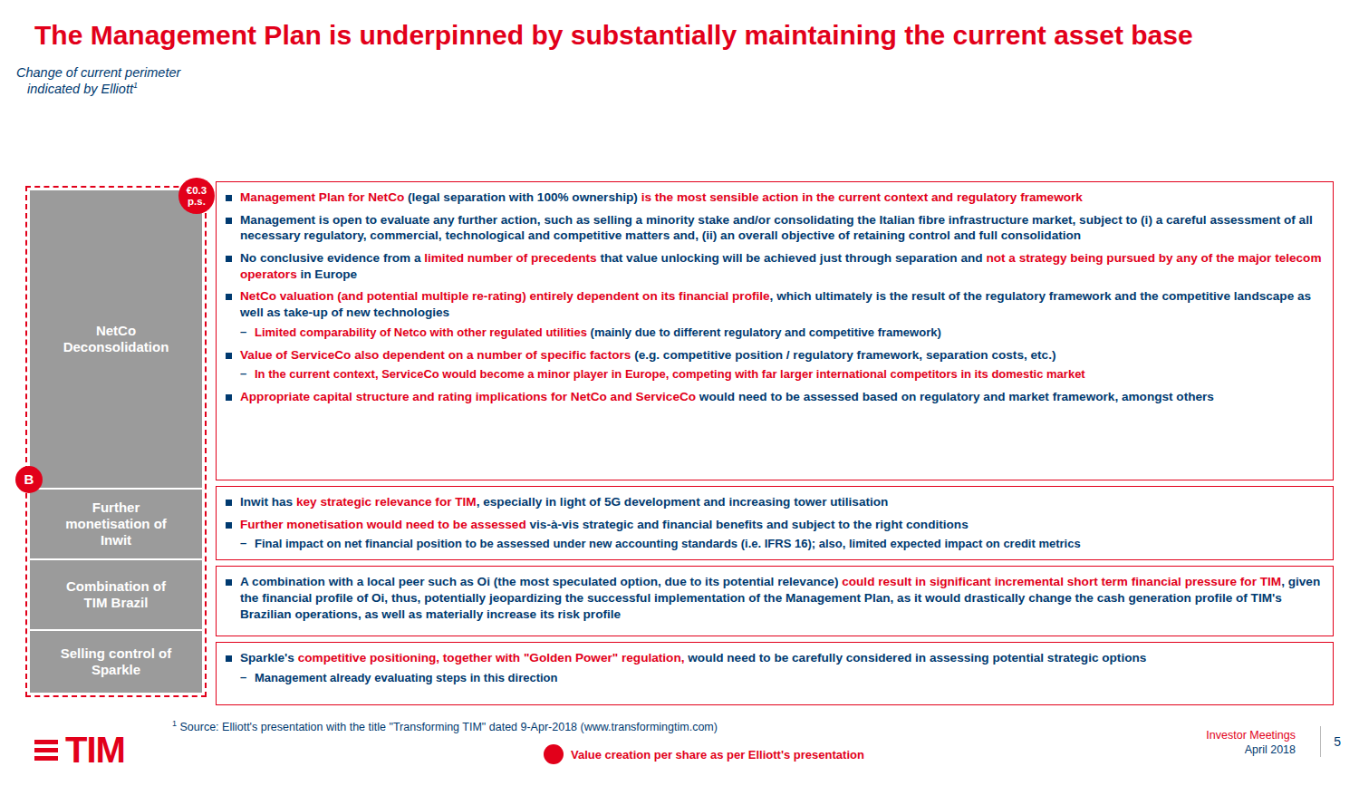The Management Plan is underpinned by substantially maintaining the current asset base
Change of current perimeter
indicated by Elliott1
| €0.3 p.s. B NetCo Deconsolidation Further monetisation of Inwit Combination of TIM Brazil Selling control of Sparkle | Management Plan for NetCo (legal separation with 100% ownership) is the most sensible action in the current context and regulatory framework Management is open to evaluate any further action, such as selling a minority stake and/or consolidating the Italian fibre infrastructure market, subject to (i) a careful assessment of all necessary regulatory, commercial, technological and competitive matters and, (ii) an overall objective of retaining control and full consolidation No conclusive evidence from a limited number of precedents that value unlocking will be achieved just through separation and not a strategy being pursued by any of the major telecom operators in Europe NetCo valuation (and potential multiple re-rating) entirely dependent on its financial profile , which ultimately is the result of the regulatory framework and the competitive landscape as well as take-up of new technologies Limited comparability of Netco with other regulated utilities (mainly due to different regulatory and competitive framework) Value of ServiceCo also dependent on a number of specific factors (e.g. competitive position / regulatory framework, separation costs, etc.) In the current context, ServiceCo would become a minor player in Europe, competing with far larger international competitors in its domestic market Appropriate capital structure and rating implications for NetCo and ServiceCo would need to be assessed based on regulatory and market framework, amongst others |
| Inwit has key strategic relevance for TIM , especially in light of 5G development and increasing tower utilisation Further monetisation would need to be assessed vis-à-vis strategic and financial benefits and subject to the right conditions Final impact on net financial position to be assessed under new accounting standards (i.e. IFRS 16); also, limited expected impact on credit metrics |
| A combination with a local peer such as Oi (the most speculated option, due to its potential relevance) could result in significant incremental short term financial pressure for TIM , given the financial profile of Oi, thus, potentially jeopardizing the successful implementation of the Management Plan, as it would drastically change the cash generation profile of TIM's Brazilian operations, as well as materially increase its risk profile |
| Sparkle's competitive positioning, together with "Golden Power" regulation, would need to be carefully considered in assessing potential strategic options Management already evaluating steps in this direction |
TIM
1 Source: Elliott's presentation with the title "Transforming TIM" dated 9-Apr-2018 (www.transformingtim.com)
Value creation per share as per Elliott's presentation
Investor Meetings
April 2018
5